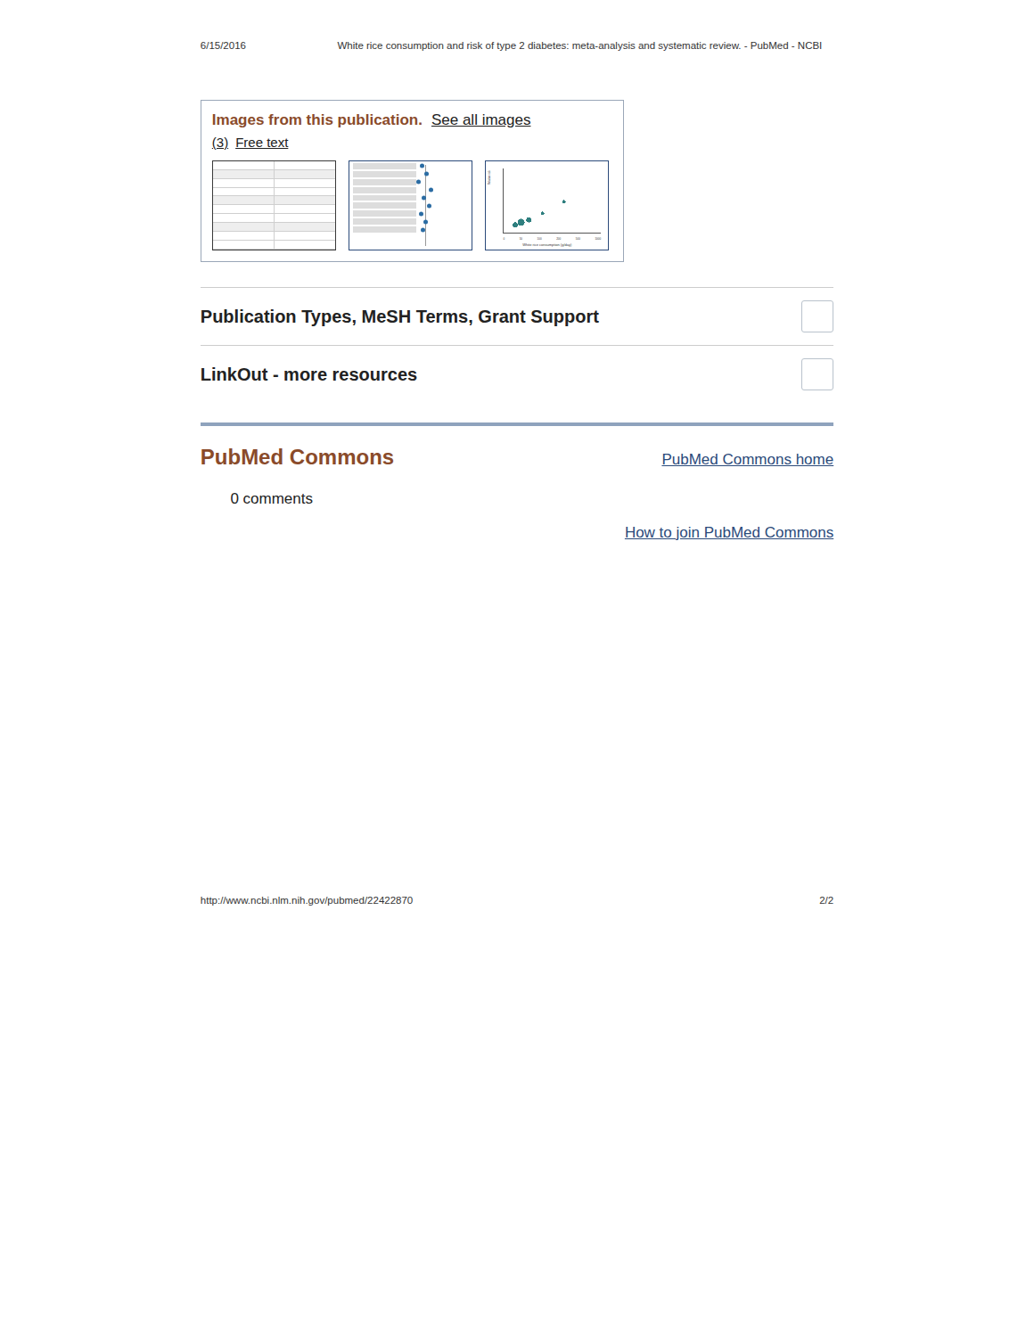6/15/2016
White rice consumption and risk of type 2 diabetes: meta-analysis and systematic review. - PubMed - NCBI
Images from this publication. See all images
(3) Free text
Relative risk
0501002005001000
White rice consumption (g/day)
Publication Types, MeSH Terms, Grant Support
LinkOut - more resources
PubMed Commons
PubMed Commons home
0 comments
How to join PubMed Commons
http://www.ncbi.nlm.nih.gov/pubmed/22422870
2/2